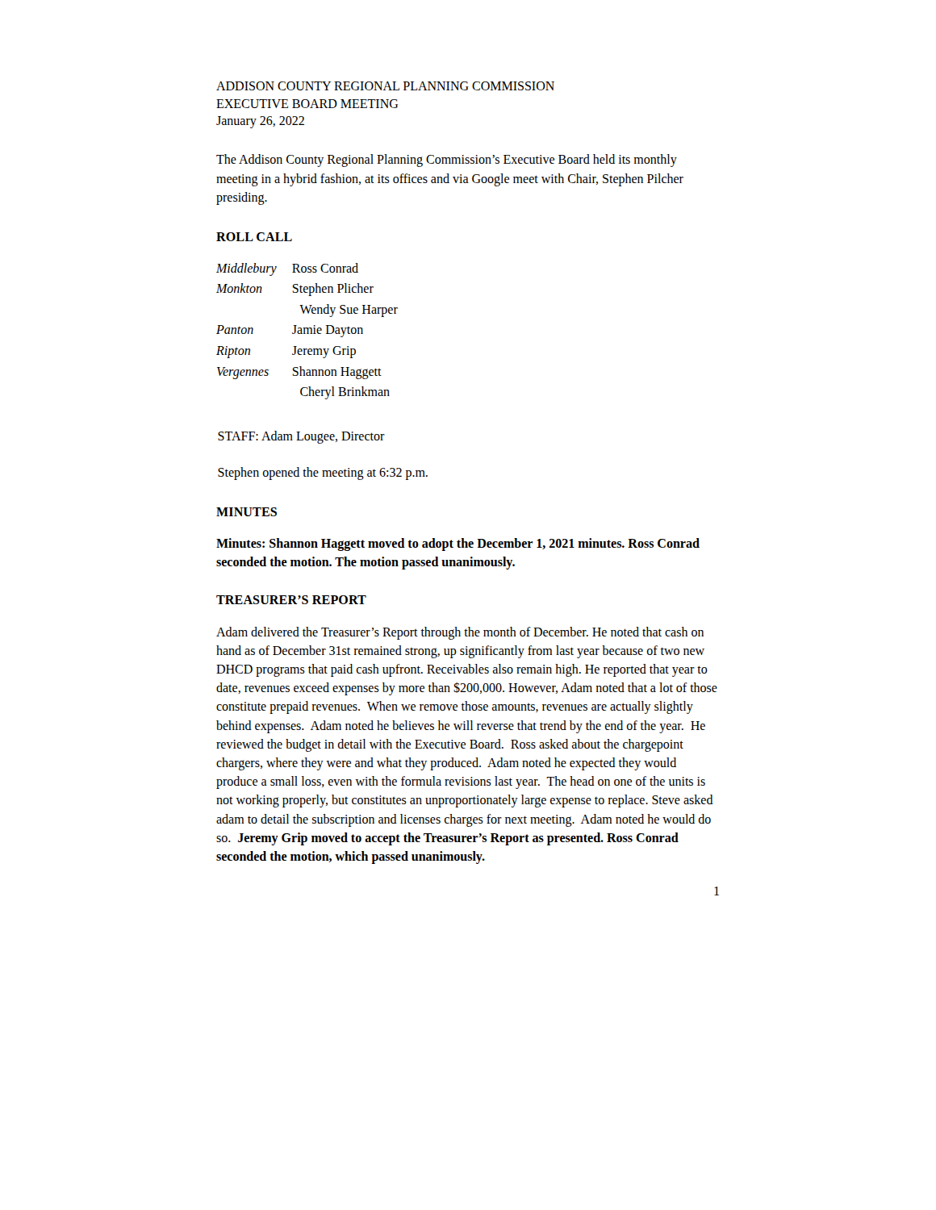ADDISON COUNTY REGIONAL PLANNING COMMISSION
EXECUTIVE BOARD MEETING
January 26, 2022
The Addison County Regional Planning Commission’s Executive Board held its monthly meeting in a hybrid fashion, at its offices and via Google meet with Chair, Stephen Pilcher presiding.
ROLL CALL
| Middlebury | Ross Conrad |
| Monkton | Stephen Plicher |
| | Wendy Sue Harper |
| Panton | Jamie Dayton |
| Ripton | Jeremy Grip |
| Vergennes | Shannon Haggett |
| | Cheryl Brinkman |
STAFF: Adam Lougee, Director
Stephen opened the meeting at 6:32 p.m.
MINUTES
Minutes: Shannon Haggett moved to adopt the December 1, 2021 minutes. Ross Conrad seconded the motion. The motion passed unanimously.
TREASURER’S REPORT
Adam delivered the Treasurer’s Report through the month of December. He noted that cash on hand as of December 31st remained strong, up significantly from last year because of two new DHCD programs that paid cash upfront. Receivables also remain high. He reported that year to date, revenues exceed expenses by more than $200,000. However, Adam noted that a lot of those constitute prepaid revenues. When we remove those amounts, revenues are actually slightly behind expenses. Adam noted he believes he will reverse that trend by the end of the year. He reviewed the budget in detail with the Executive Board. Ross asked about the chargepoint chargers, where they were and what they produced. Adam noted he expected they would produce a small loss, even with the formula revisions last year. The head on one of the units is not working properly, but constitutes an unproportionately large expense to replace. Steve asked adam to detail the subscription and licenses charges for next meeting. Adam noted he would do so. Jeremy Grip moved to accept the Treasurer’s Report as presented. Ross Conrad seconded the motion, which passed unanimously.
1